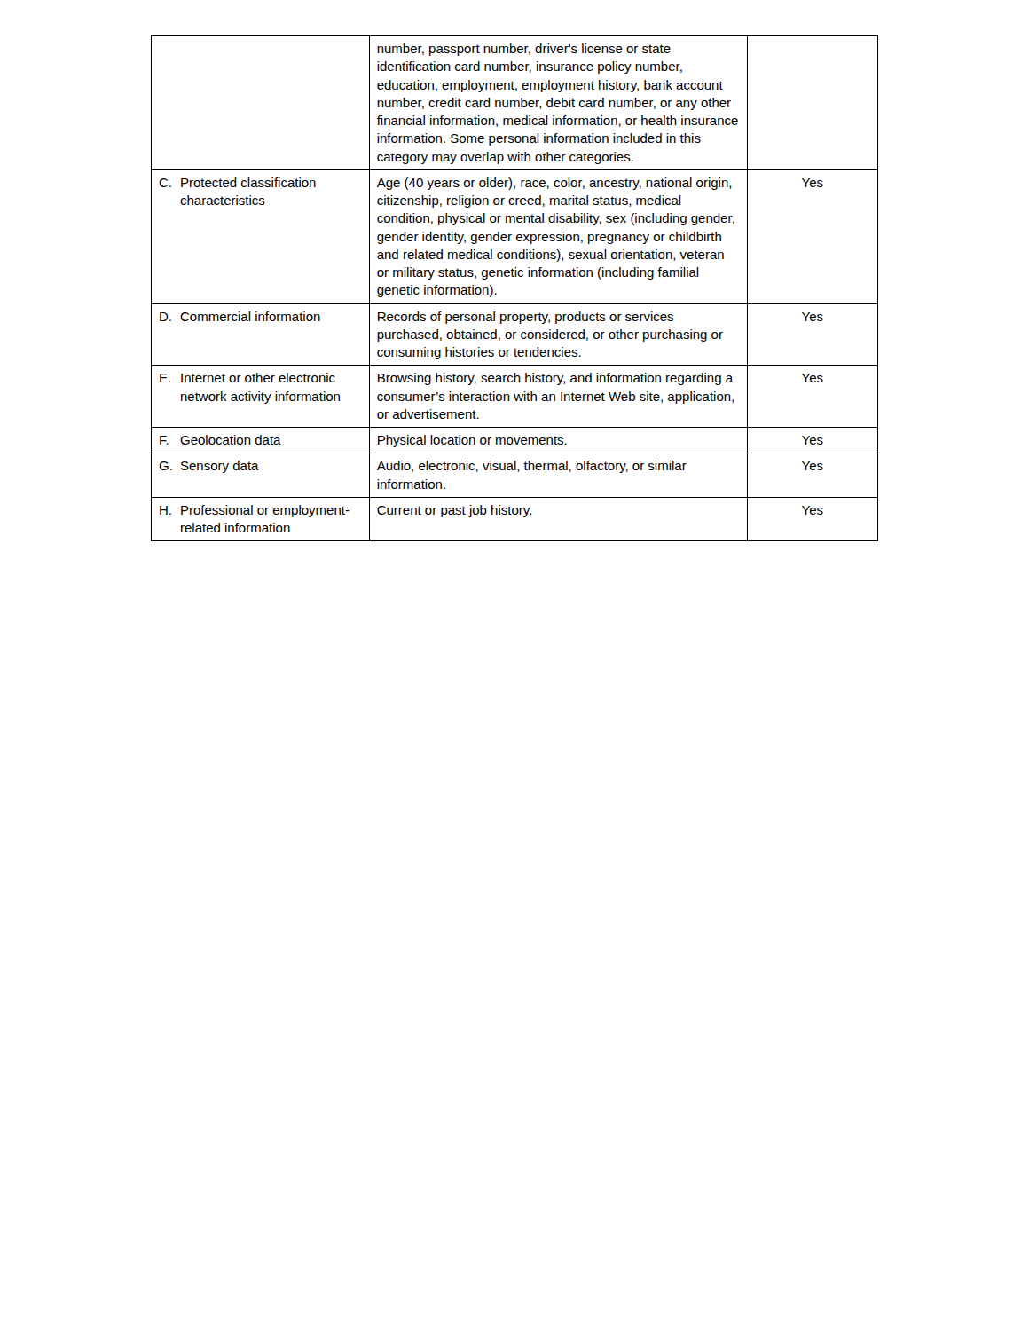| | number, passport number, driver's license or state identification card number, insurance policy number, education, employment, employment history, bank account number, credit card number, debit card number, or any other financial information, medical information, or health insurance information. Some personal information included in this category may overlap with other categories. | |
| C. Protected classification characteristics | Age (40 years or older), race, color, ancestry, national origin, citizenship, religion or creed, marital status, medical condition, physical or mental disability, sex (including gender, gender identity, gender expression, pregnancy or childbirth and related medical conditions), sexual orientation, veteran or military status, genetic information (including familial genetic information). | Yes |
| D. Commercial information | Records of personal property, products or services purchased, obtained, or considered, or other purchasing or consuming histories or tendencies. | Yes |
| E. Internet or other electronic network activity information | Browsing history, search history, and information regarding a consumer’s interaction with an Internet Web site, application, or advertisement. | Yes |
| F. Geolocation data | Physical location or movements. | Yes |
| G. Sensory data | Audio, electronic, visual, thermal, olfactory, or similar information. | Yes |
| H. Professional or employment-related information | Current or past job history. | Yes |